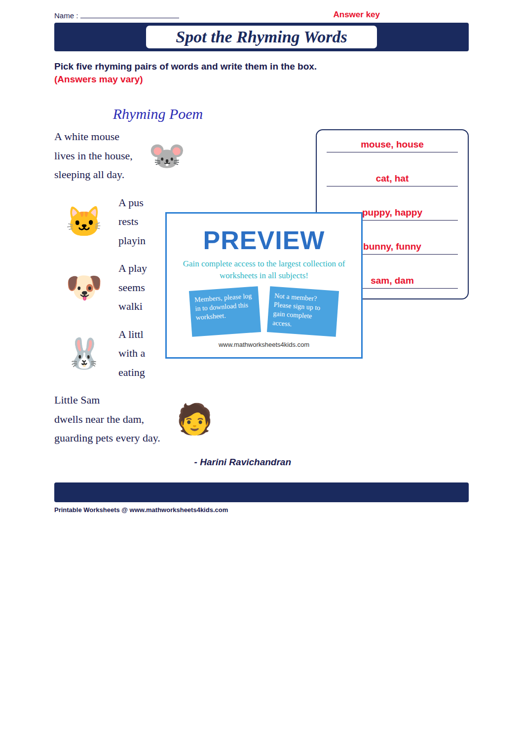Name :
Answer key
Spot the Rhyming Words
Pick five rhyming pairs of words and write them in the box.
(Answers may vary)
Rhyming Poem
A white mouse
lives in the house,
sleeping all day.
🐭
🐱
A pussy cat
rests on the hat,
playing all day.
🐶
A playful puppy
seems so happy,
walking all day.
🐰
A little bunny
with a face so funny,
eating all day.
Little Sam
dwells near the dam,
guarding pets every day.
🧑
- Harini Ravichandran
mouse, house
cat, hat
puppy, happy
bunny, funny
sam, dam
PREVIEW
Gain complete access to the largest collection of worksheets in all subjects!
Members, please log in to download this worksheet.
Not a member? Please sign up to gain complete access.
www.mathworksheets4kids.com
Printable Worksheets @ www.mathworksheets4kids.com